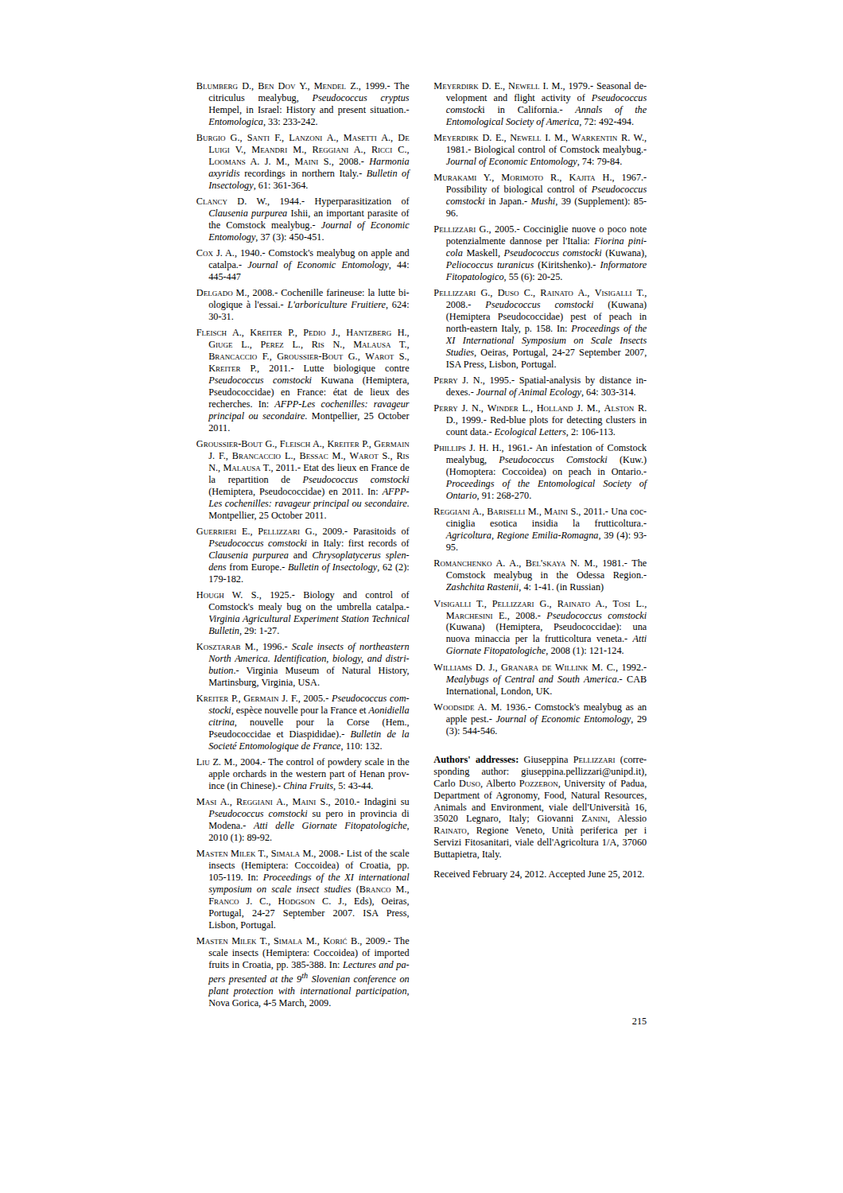Blumberg D., Ben Dov Y., Mendel Z., 1999.- The citriculus mealybug, Pseudococcus cryptus Hempel, in Israel: History and present situation.- Entomologica, 33: 233-242.
Burgio G., Santi F., Lanzoni A., Masetti A., De Luigi V., Meandri M., Reggiani A., Ricci C., Loomans A. J. M., Maini S., 2008.- Harmonia axyridis recordings in northern Italy.- Bulletin of Insectology, 61: 361-364.
Clancy D. W., 1944.- Hyperparasitization of Clausenia purpurea Ishii, an important parasite of the Comstock mealybug.- Journal of Economic Entomology, 37 (3): 450-451.
Cox J. A., 1940.- Comstock's mealybug on apple and catalpa.- Journal of Economic Entomology, 44: 445-447
Delgado M., 2008.- Cochenille farineuse: la lutte biologique à l'essai.- L'arboriculture Fruitiere, 624: 30-31.
Fleisch A., Kreiter P., Pedio J., Hantzberg H., Giuge L., Perez L., Ris N., Malausa T., Brancaccio F., Groussier-Bout G., Warot S., Kreiter P., 2011.- Lutte biologique contre Pseudococcus comstocki Kuwana (Hemiptera, Pseudococcidae) en France: état de lieux des recherches. In: AFPP-Les cochenilles: ravageur principal ou secondaire. Montpellier, 25 October 2011.
Groussier-Bout G., Fleisch A., Kreiter P., Germain J. F., Brancaccio L., Bessac M., Warot S., Ris N., Malausa T., 2011.- Etat des lieux en France de la repartition de Pseudococcus comstocki (Hemiptera, Pseudococcidae) en 2011. In: AFPP-Les cochenilles: ravageur principal ou secondaire. Montpellier, 25 October 2011.
Guerrieri E., Pellizzari G., 2009.- Parasitoids of Pseudococcus comstocki in Italy: first records of Clausenia purpurea and Chrysoplatycerus splendens from Europe.- Bulletin of Insectology, 62 (2): 179-182.
Hough W. S., 1925.- Biology and control of Comstock's mealy bug on the umbrella catalpa.- Virginia Agricultural Experiment Station Technical Bulletin, 29: 1-27.
Kosztarab M., 1996.- Scale insects of northeastern North America. Identification, biology, and distribution.- Virginia Museum of Natural History, Martinsburg, Virginia, USA.
Kreiter P., Germain J. F., 2005.- Pseudococcus comstocki, espèce nouvelle pour la France et Aonidiella citrina, nouvelle pour la Corse (Hem., Pseudococcidae et Diaspididae).- Bulletin de la Societé Entomologique de France, 110: 132.
Liu Z. M., 2004.- The control of powdery scale in the apple orchards in the western part of Henan province (in Chinese).- China Fruits, 5: 43-44.
Masi A., Reggiani A., Maini S., 2010.- Indagini su Pseudococcus comstocki su pero in provincia di Modena.- Atti delle Giornate Fitopatologiche, 2010 (1): 89-92.
Masten Milek T., Simala M., 2008.- List of the scale insects (Hemiptera: Coccoidea) of Croatia, pp. 105-119. In: Proceedings of the XI international symposium on scale insect studies (Branco M., Franco J. C., Hodgson C. J., Eds), Oeiras, Portugal, 24-27 September 2007. ISA Press, Lisbon, Portugal.
Masten Milek T., Simala M., Korić B., 2009.- The scale insects (Hemiptera: Coccoidea) of imported fruits in Croatia, pp. 385-388. In: Lectures and papers presented at the 9th Slovenian conference on plant protection with international participation, Nova Gorica, 4-5 March, 2009.
Meyerdirk D. E., Newell I. M., 1979.- Seasonal development and flight activity of Pseudococcus comstocki in California.- Annals of the Entomological Society of America, 72: 492-494.
Meyerdirk D. E., Newell I. M., Warkentin R. W., 1981.- Biological control of Comstock mealybug.- Journal of Economic Entomology, 74: 79-84.
Murakami Y., Morimoto R., Kajita H., 1967.- Possibility of biological control of Pseudococcus comstocki in Japan.- Mushi, 39 (Supplement): 85-96.
Pellizzari G., 2005.- Cocciniglie nuove o poco note potenzialmente dannose per l'Italia: Fiorina pinicola Maskell, Pseudococcus comstocki (Kuwana), Peliococcus turanicus (Kiritshenko).- Informatore Fitopatologico, 55 (6): 20-25.
Pellizzari G., Duso C., Rainato A., Visigalli T., 2008.- Pseudococcus comstocki (Kuwana) (Hemiptera Pseudococcidae) pest of peach in north-eastern Italy, p. 158. In: Proceedings of the XI International Symposium on Scale Insects Studies, Oeiras, Portugal, 24-27 September 2007, ISA Press, Lisbon, Portugal.
Perry J. N., 1995.- Spatial-analysis by distance indexes.- Journal of Animal Ecology, 64: 303-314.
Perry J. N., Winder L., Holland J. M., Alston R. D., 1999.- Red-blue plots for detecting clusters in count data.- Ecological Letters, 2: 106-113.
Phillips J. H. H., 1961.- An infestation of Comstock mealybug, Pseudococcus Comstocki (Kuw.) (Homoptera: Coccoidea) on peach in Ontario.- Proceedings of the Entomological Society of Ontario, 91: 268-270.
Reggiani A., Bariselli M., Maini S., 2011.- Una cocciniglia esotica insidia la frutticoltura.- Agricoltura, Regione Emilia-Romagna, 39 (4): 93-95.
Romanchenko A. A., Bel'skaya N. M., 1981.- The Comstock mealybug in the Odessa Region.- Zashchita Rastenii, 4: 1-41. (in Russian)
Visigalli T., Pellizzari G., Rainato A., Tosi L., Marchesini E., 2008.- Pseudococcus comstocki (Kuwana) (Hemiptera, Pseudococcidae): una nuova minaccia per la frutticoltura veneta.- Atti Giornate Fitopatologiche, 2008 (1): 121-124.
Williams D. J., Granara de Willink M. C., 1992.- Mealybugs of Central and South America.- CAB International, London, UK.
Woodside A. M. 1936.- Comstock's mealybug as an apple pest.- Journal of Economic Entomology, 29 (3): 544-546.
Authors' addresses: Giuseppina Pellizzari (corresponding author: giuseppina.pellizzari@unipd.it), Carlo Duso, Alberto Pozzebon, University of Padua, Department of Agronomy, Food, Natural Resources, Animals and Environment, viale dell'Università 16, 35020 Legnaro, Italy; Giovanni Zanini, Alessio Rainato, Regione Veneto, Unità periferica per i Servizi Fitosanitari, viale dell'Agricoltura 1/A, 37060 Buttapietra, Italy.
Received February 24, 2012. Accepted June 25, 2012.
215